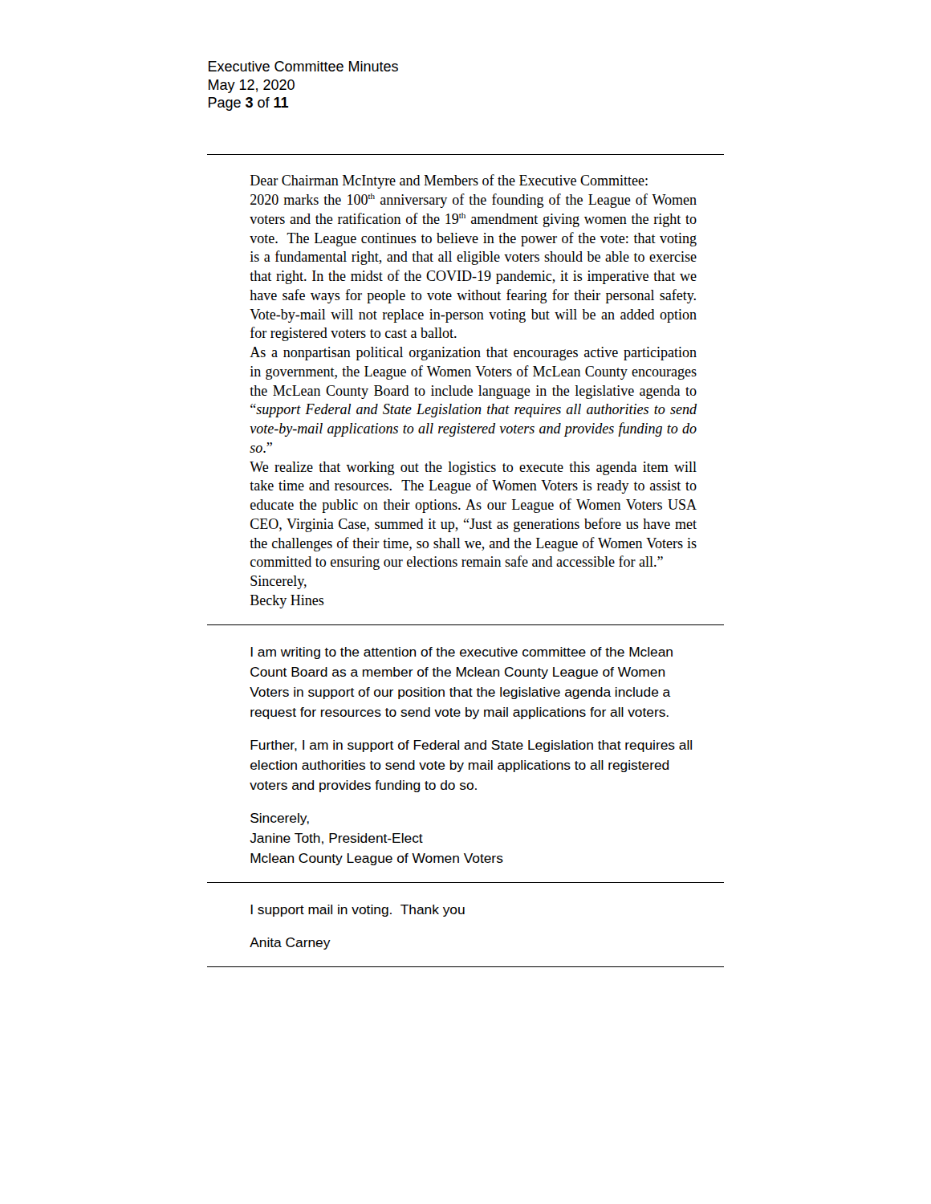Executive Committee Minutes May 12, 2020 Page 3 of 11
Dear Chairman McIntyre and Members of the Executive Committee:
2020 marks the 100th anniversary of the founding of the League of Women voters and the ratification of the 19th amendment giving women the right to vote. The League continues to believe in the power of the vote: that voting is a fundamental right, and that all eligible voters should be able to exercise that right. In the midst of the COVID-19 pandemic, it is imperative that we have safe ways for people to vote without fearing for their personal safety. Vote-by-mail will not replace in-person voting but will be an added option for registered voters to cast a ballot.
As a nonpartisan political organization that encourages active participation in government, the League of Women Voters of McLean County encourages the McLean County Board to include language in the legislative agenda to “support Federal and State Legislation that requires all authorities to send vote-by-mail applications to all registered voters and provides funding to do so.”
We realize that working out the logistics to execute this agenda item will take time and resources. The League of Women Voters is ready to assist to educate the public on their options. As our League of Women Voters USA CEO, Virginia Case, summed it up, “Just as generations before us have met the challenges of their time, so shall we, and the League of Women Voters is committed to ensuring our elections remain safe and accessible for all.”
Sincerely,
Becky Hines
I am writing to the attention of the executive committee of the Mclean Count Board as a member of the Mclean County League of Women Voters in support of our position that the legislative agenda include a request for resources to send vote by mail applications for all voters.
Further, I am in support of Federal and State Legislation that requires all election authorities to send vote by mail applications to all registered voters and provides funding to do so.
Sincerely,
Janine Toth, President-Elect
Mclean County League of Women Voters
I support mail in voting. Thank you
Anita Carney